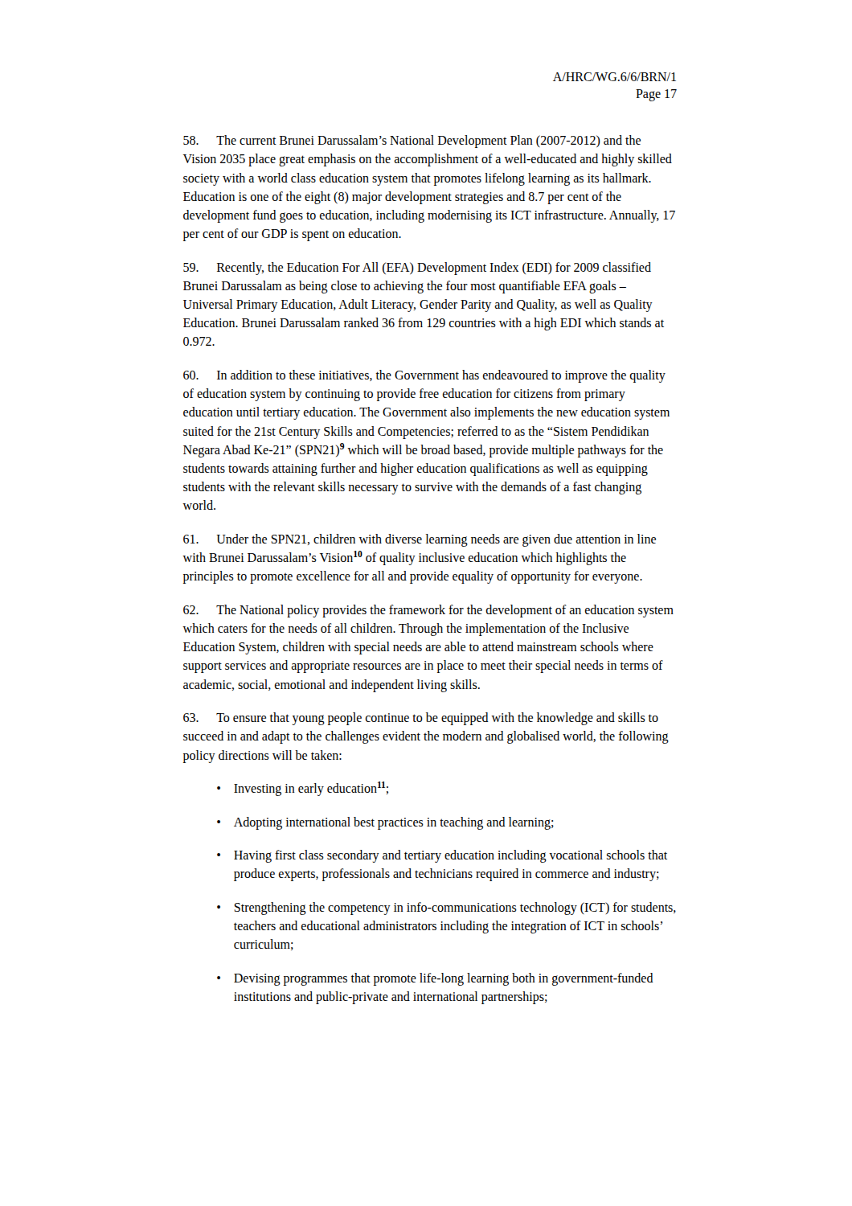A/HRC/WG.6/6/BRN/1
Page 17
58. The current Brunei Darussalam’s National Development Plan (2007-2012) and the Vision 2035 place great emphasis on the accomplishment of a well-educated and highly skilled society with a world class education system that promotes lifelong learning as its hallmark. Education is one of the eight (8) major development strategies and 8.7 per cent of the development fund goes to education, including modernising its ICT infrastructure. Annually, 17 per cent of our GDP is spent on education.
59. Recently, the Education For All (EFA) Development Index (EDI) for 2009 classified Brunei Darussalam as being close to achieving the four most quantifiable EFA goals – Universal Primary Education, Adult Literacy, Gender Parity and Quality, as well as Quality Education. Brunei Darussalam ranked 36 from 129 countries with a high EDI which stands at 0.972.
60. In addition to these initiatives, the Government has endeavoured to improve the quality of education system by continuing to provide free education for citizens from primary education until tertiary education. The Government also implements the new education system suited for the 21st Century Skills and Competencies; referred to as the “Sistem Pendidikan Negara Abad Ke-21” (SPN21)9 which will be broad based, provide multiple pathways for the students towards attaining further and higher education qualifications as well as equipping students with the relevant skills necessary to survive with the demands of a fast changing world.
61. Under the SPN21, children with diverse learning needs are given due attention in line with Brunei Darussalam’s Vision10 of quality inclusive education which highlights the principles to promote excellence for all and provide equality of opportunity for everyone.
62. The National policy provides the framework for the development of an education system which caters for the needs of all children. Through the implementation of the Inclusive Education System, children with special needs are able to attend mainstream schools where support services and appropriate resources are in place to meet their special needs in terms of academic, social, emotional and independent living skills.
63. To ensure that young people continue to be equipped with the knowledge and skills to succeed in and adapt to the challenges evident the modern and globalised world, the following policy directions will be taken:
Investing in early education11;
Adopting international best practices in teaching and learning;
Having first class secondary and tertiary education including vocational schools that produce experts, professionals and technicians required in commerce and industry;
Strengthening the competency in info-communications technology (ICT) for students, teachers and educational administrators including the integration of ICT in schools’ curriculum;
Devising programmes that promote life-long learning both in government-funded institutions and public-private and international partnerships;